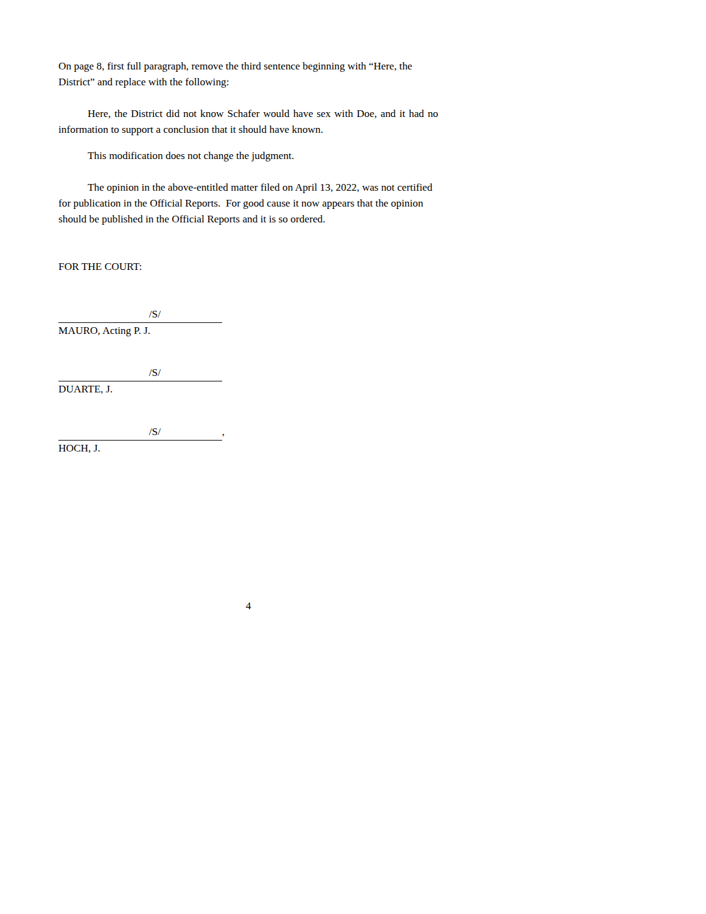On page 8, first full paragraph, remove the third sentence beginning with “Here, the District” and replace with the following:
Here, the District did not know Schafer would have sex with Doe, and it had no information to support a conclusion that it should have known.
This modification does not change the judgment.
The opinion in the above-entitled matter filed on April 13, 2022, was not certified for publication in the Official Reports. For good cause it now appears that the opinion should be published in the Official Reports and it is so ordered.
FOR THE COURT:
/S/
MAURO, Acting P. J.
/S/
DUARTE, J.
/S/
,
HOCH, J.
4